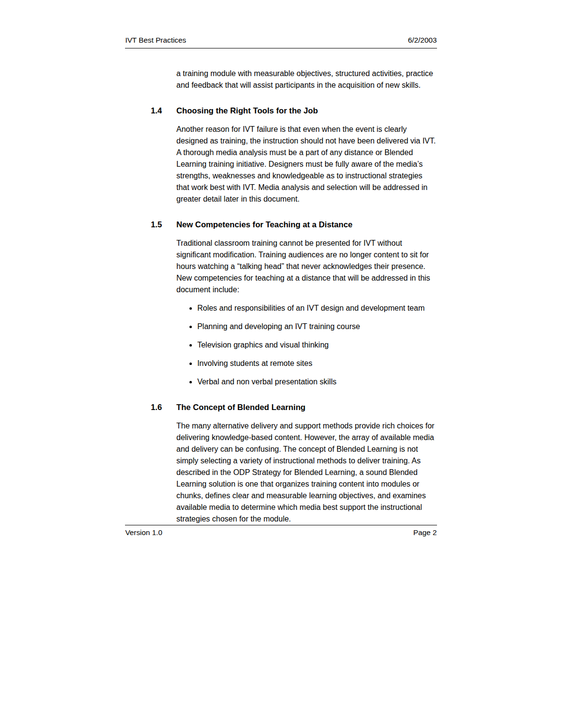IVT Best Practices 6/2/2003
a training module with measurable objectives, structured activities, practice and feedback that will assist participants in the acquisition of new skills.
1.4 Choosing the Right Tools for the Job
Another reason for IVT failure is that even when the event is clearly designed as training, the instruction should not have been delivered via IVT. A thorough media analysis must be a part of any distance or Blended Learning training initiative. Designers must be fully aware of the media’s strengths, weaknesses and knowledgeable as to instructional strategies that work best with IVT. Media analysis and selection will be addressed in greater detail later in this document.
1.5 New Competencies for Teaching at a Distance
Traditional classroom training cannot be presented for IVT without significant modification. Training audiences are no longer content to sit for hours watching a “talking head” that never acknowledges their presence. New competencies for teaching at a distance that will be addressed in this document include:
Roles and responsibilities of an IVT design and development team
Planning and developing an IVT training course
Television graphics and visual thinking
Involving students at remote sites
Verbal and non verbal presentation skills
1.6 The Concept of Blended Learning
The many alternative delivery and support methods provide rich choices for delivering knowledge-based content. However, the array of available media and delivery can be confusing. The concept of Blended Learning is not simply selecting a variety of instructional methods to deliver training. As described in the ODP Strategy for Blended Learning, a sound Blended Learning solution is one that organizes training content into modules or chunks, defines clear and measurable learning objectives, and examines available media to determine which media best support the instructional strategies chosen for the module.
Version 1.0 Page 2